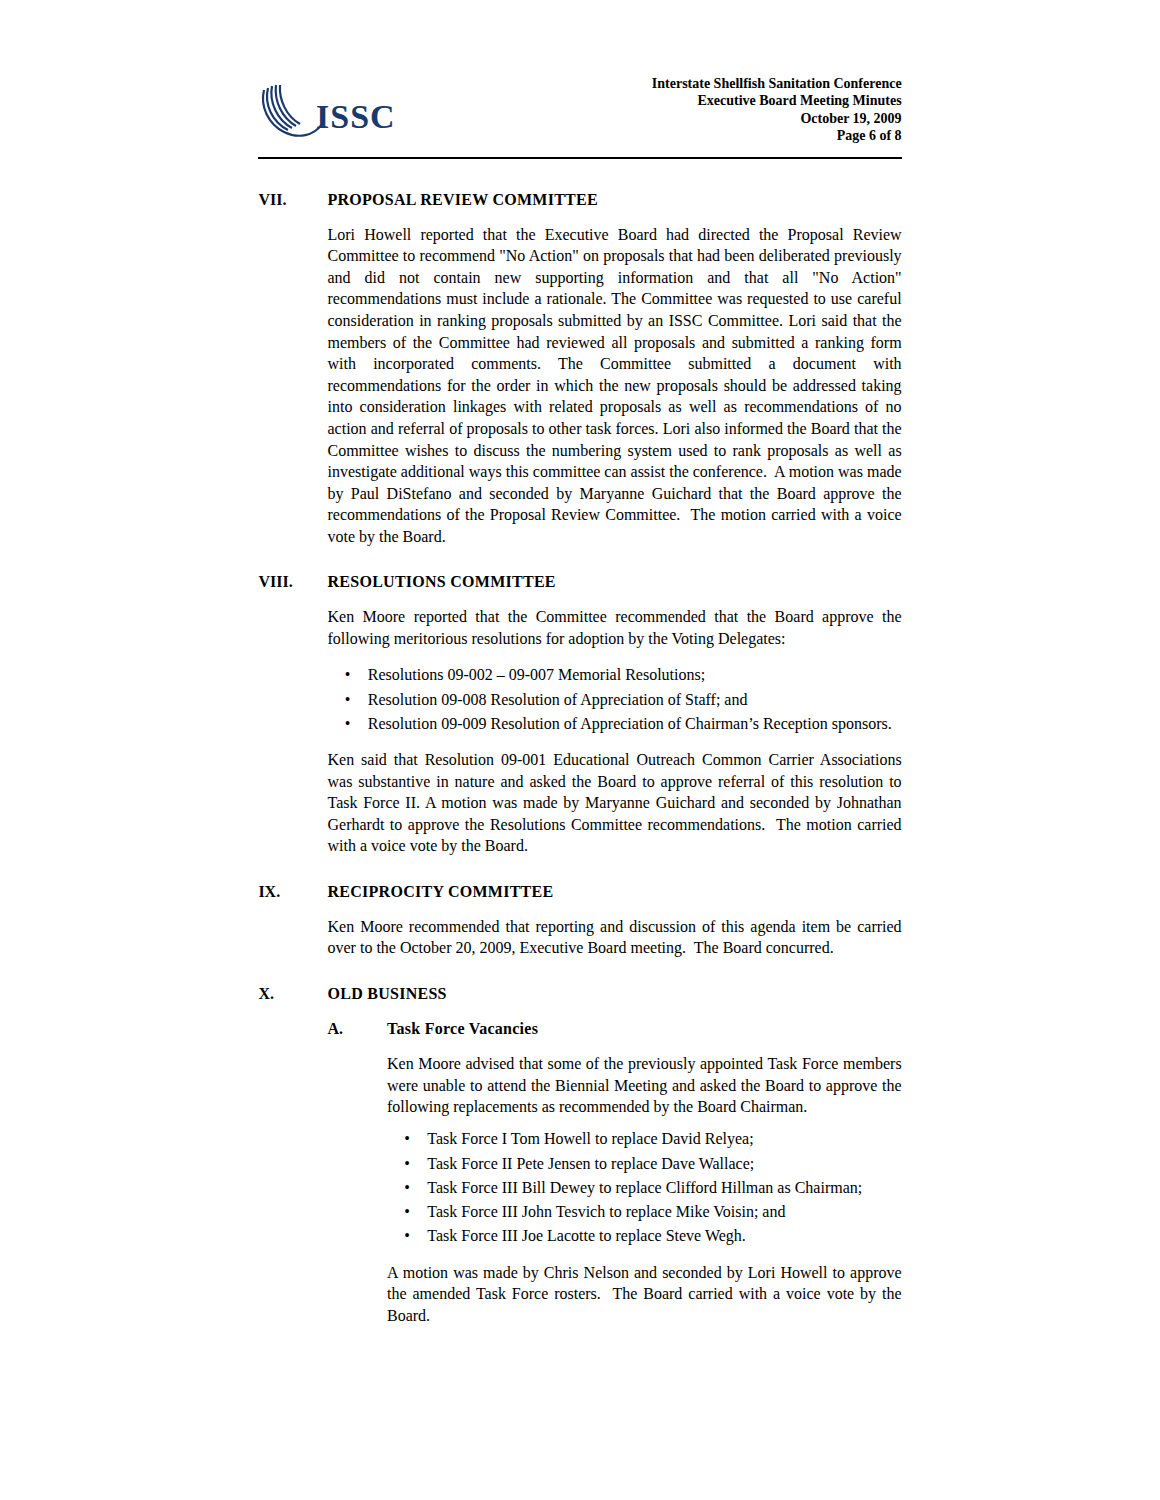ISSC
Interstate Shellfish Sanitation Conference
Executive Board Meeting Minutes
October 19, 2009
Page 6 of 8
VII. PROPOSAL REVIEW COMMITTEE
Lori Howell reported that the Executive Board had directed the Proposal Review Committee to recommend "No Action" on proposals that had been deliberated previously and did not contain new supporting information and that all "No Action" recommendations must include a rationale. The Committee was requested to use careful consideration in ranking proposals submitted by an ISSC Committee. Lori said that the members of the Committee had reviewed all proposals and submitted a ranking form with incorporated comments. The Committee submitted a document with recommendations for the order in which the new proposals should be addressed taking into consideration linkages with related proposals as well as recommendations of no action and referral of proposals to other task forces. Lori also informed the Board that the Committee wishes to discuss the numbering system used to rank proposals as well as investigate additional ways this committee can assist the conference. A motion was made by Paul DiStefano and seconded by Maryanne Guichard that the Board approve the recommendations of the Proposal Review Committee. The motion carried with a voice vote by the Board.
VIII. RESOLUTIONS COMMITTEE
Ken Moore reported that the Committee recommended that the Board approve the following meritorious resolutions for adoption by the Voting Delegates:
Resolutions 09-002 – 09-007 Memorial Resolutions;
Resolution 09-008 Resolution of Appreciation of Staff; and
Resolution 09-009 Resolution of Appreciation of Chairman’s Reception sponsors.
Ken said that Resolution 09-001 Educational Outreach Common Carrier Associations was substantive in nature and asked the Board to approve referral of this resolution to Task Force II. A motion was made by Maryanne Guichard and seconded by Johnathan Gerhardt to approve the Resolutions Committee recommendations. The motion carried with a voice vote by the Board.
IX. RECIPROCITY COMMITTEE
Ken Moore recommended that reporting and discussion of this agenda item be carried over to the October 20, 2009, Executive Board meeting. The Board concurred.
X. OLD BUSINESS
A. Task Force Vacancies
Ken Moore advised that some of the previously appointed Task Force members were unable to attend the Biennial Meeting and asked the Board to approve the following replacements as recommended by the Board Chairman.
Task Force I Tom Howell to replace David Relyea;
Task Force II Pete Jensen to replace Dave Wallace;
Task Force III Bill Dewey to replace Clifford Hillman as Chairman;
Task Force III John Tesvich to replace Mike Voisin; and
Task Force III Joe Lacotte to replace Steve Wegh.
A motion was made by Chris Nelson and seconded by Lori Howell to approve the amended Task Force rosters. The Board carried with a voice vote by the Board.